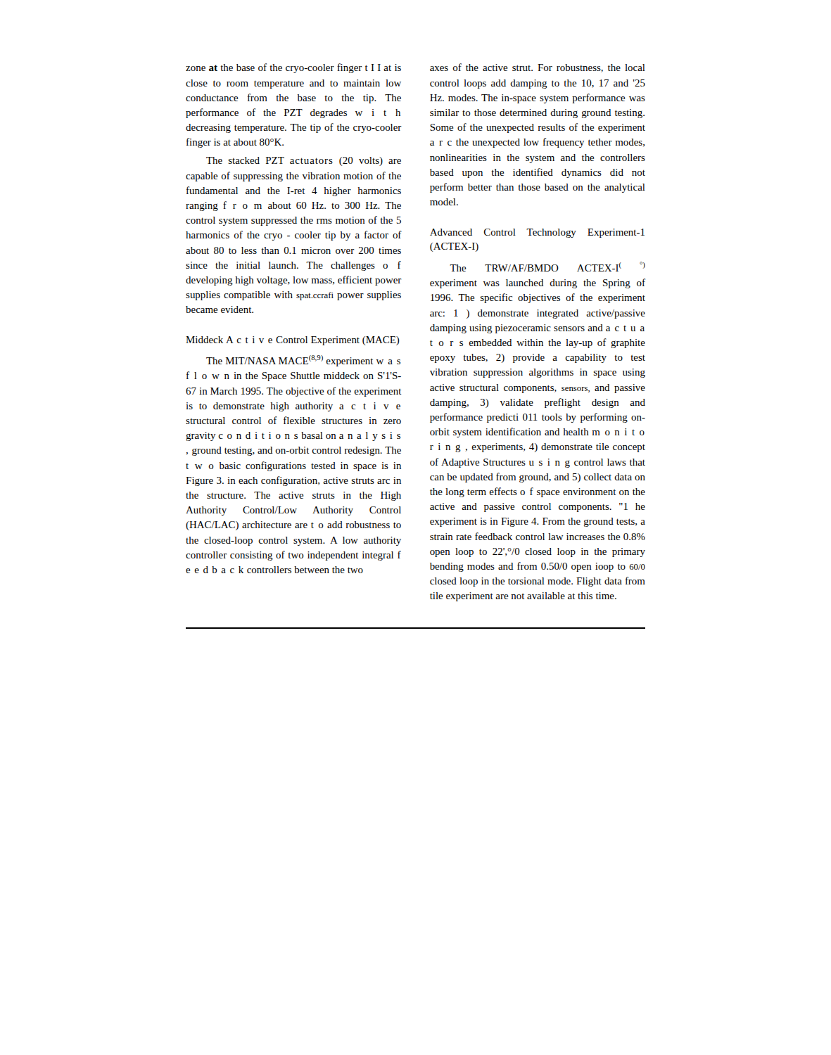zone at the base of the cryo-cooler finger t I I at is close to room temperature and to maintain low conductance from the base to the tip. The performance of the PZT degrades w i t h decreasing temperature. The tip of the cryo-cooler finger is at about 80°K.
The stacked PZT actuators (20 volts) are capable of suppressing the vibration motion of the fundamental and the I-ret 4 higher harmonics ranging f r o m about 60 Hz. to 300 Hz. The control system suppressed the rms motion of the 5 harmonics of the cryo - cooler tip by a factor of about 80 to less than 0.1 micron over 200 times since the initial launch. The challenges o f developing high voltage, low mass, efficient power supplies compatible with spat.ccrafi power supplies became evident.
Middeck A c t i v e Control Experiment (MACE)
The MIT/NASA MACE(8,9) experiment w a s f l o w n in the Space Shuttle middeck on S'1'S-67 in March 1995. The objective of the experiment is to demonstrate high authority a c t i v e structural control of flexible structures in zero gravity c o n d i t i o n s basal on a n a l y s i s , ground testing, and on-orbit control redesign. The t w o basic configurations tested in space is in Figure 3. in each configuration, active struts arc in the structure. The active struts in the High Authority Control/Low Authority Control (HAC/LAC) architecture are t o add robustness to the closed-loop control system. A low authority controller consisting of two independent integral f e e d b a c k controllers between the two
axes of the active strut. For robustness, the local control loops add damping to the 10, 17 and '25 Hz. modes. The in-space system performance was similar to those determined during ground testing. Some of the unexpected results of the experiment a r c the unexpected low frequency tether modes, nonlinearities in the system and the controllers based upon the identified dynamics did not perform better than those based on the analytical model.
Advanced Control Technology Experiment-1 (ACTEX-I)
The TRW/AF/BMDO ACTEX-I( °) experiment was launched during the Spring of 1996. The specific objectives of the experiment arc: 1 ) demonstrate integrated active/passive damping using piezoceramic sensors and a c t u a t o r s embedded within the lay-up of graphite epoxy tubes, 2) provide a capability to test vibration suppression algorithms in space using active structural components, sensors, and passive damping, 3) validate preflight design and performance predicti 011 tools by performing on-orbit system identification and health m o n i t o r i n g , experiments, 4) demonstrate tile concept of Adaptive Structures u s i n g control laws that can be updated from ground, and 5) collect data on the long term effects o f space environment on the active and passive control components. "1 he experiment is in Figure 4. From the ground tests, a strain rate feedback control law increases the 0.8% open loop to 22',°/0 closed loop in the primary bending modes and from 0.50/0 open ioop to 60/0 closed loop in the torsional mode. Flight data from tile experiment are not available at this time.